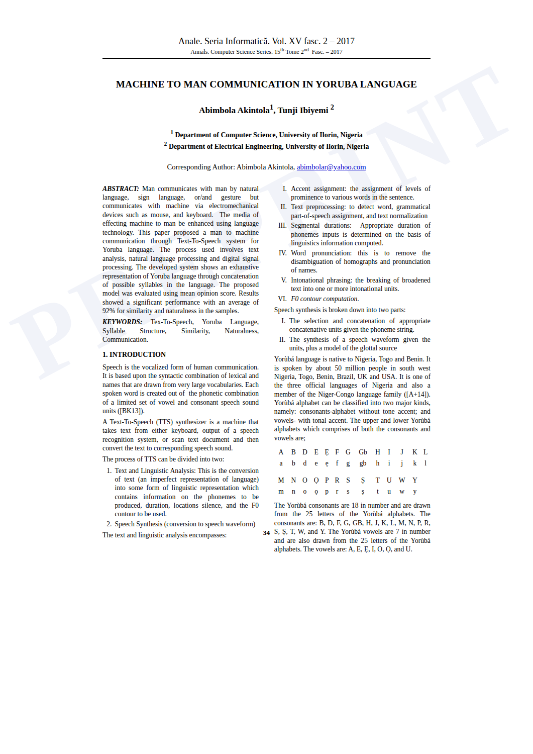PREPRINT
Anale. Seria Informatică. Vol. XV fasc. 2 – 2017
Annals. Computer Science Series. 15th Tome 2nd Fasc. – 2017
MACHINE TO MAN COMMUNICATION IN YORUBA LANGUAGE
Abimbola Akintola1, Tunji Ibiyemi 2
1 Department of Computer Science, University of Ilorin, Nigeria
2 Department of Electrical Engineering, University of Ilorin, Nigeria
Corresponding Author: Abimbola Akintola, abimbolar@yahoo.com
ABSTRACT: Man communicates with man by natural language, sign language, or/and gesture but communicates with machine via electromechanical devices such as mouse, and keyboard. The media of effecting machine to man be enhanced using language technology. This paper proposed a man to machine communication through Text-To-Speech system for Yoruba language. The process used involves text analysis, natural language processing and digital signal processing. The developed system shows an exhaustive representation of Yoruba language through concatenation of possible syllables in the language. The proposed model was evaluated using mean opinion score. Results showed a significant performance with an average of 92% for similarity and naturalness in the samples.
KEYWORDS: Tex-To-Speech, Yoruba Language, Syllable Structure, Similarity, Naturalness, Communication.
1. INTRODUCTION
Speech is the vocalized form of human communication. It is based upon the syntactic combination of lexical and names that are drawn from very large vocabularies. Each spoken word is created out of the phonetic combination of a limited set of vowel and consonant speech sound units ([BK13]).
A Text-To-Speech (TTS) synthesizer is a machine that takes text from either keyboard, output of a speech recognition system, or scan text document and then convert the text to corresponding speech sound.
The process of TTS can be divided into two:
Text and Linguistic Analysis: This is the conversion of text (an imperfect representation of language) into some form of linguistic representation which contains information on the phonemes to be produced, duration, locations silence, and the F0 contour to be used.
Speech Synthesis (conversion to speech waveform)
The text and linguistic analysis encompasses:
Accent assignment: the assignment of levels of prominence to various words in the sentence.
Text preprocessing: to detect word, grammatical part-of-speech assignment, and text normalization
Segmental durations: Appropriate duration of phonemes inputs is determined on the basis of linguistics information computed.
Word pronunciation: this is to remove the disambiguation of homographs and pronunciation of names.
Intonational phrasing: the breaking of broadened text into one or more intonational units.
F0 contour computation.
Speech synthesis is broken down into two parts:
The selection and concatenation of appropriate concatenative units given the phoneme string.
The synthesis of a speech waveform given the units, plus a model of the glottal source
Yorùbá language is native to Nigeria, Togo and Benin. It is spoken by about 50 million people in south west Nigeria, Togo, Benin, Brazil, UK and USA. It is one of the three official languages of Nigeria and also a member of the Niger-Congo language family ([A+14]). Yorùbá alphabet can be classified into two major kinds, namely: consonants-alphabet without tone accent; and vowels- with tonal accent. The upper and lower Yorùbá alphabets which comprises of both the consonants and vowels are;
| A | B | D | E | Ẹ | F | G | Gb | H | I | J | K | L |
| a | b | d | e | ẹ | f | g | gb | h | i | j | k | l |
| M | N | O | Ọ | P | R | S | Ṣ | T | U | W | Y | |
| m | n | o | ọ | p | r | s | ṣ | t | u | w | y | |
The Yorùbá consonants are 18 in number and are drawn from the 25 letters of the Yorùbá alphabets. The consonants are: B, D, F, G, GB, H, J, K, L, M, N, P, R, S, Ṣ, T, W, and Y. The Yorùbá vowels are 7 in number and are also drawn from the 25 letters of the Yorùbá alphabets. The vowels are: A, E, Ẹ, I, O, Ọ, and U.
34